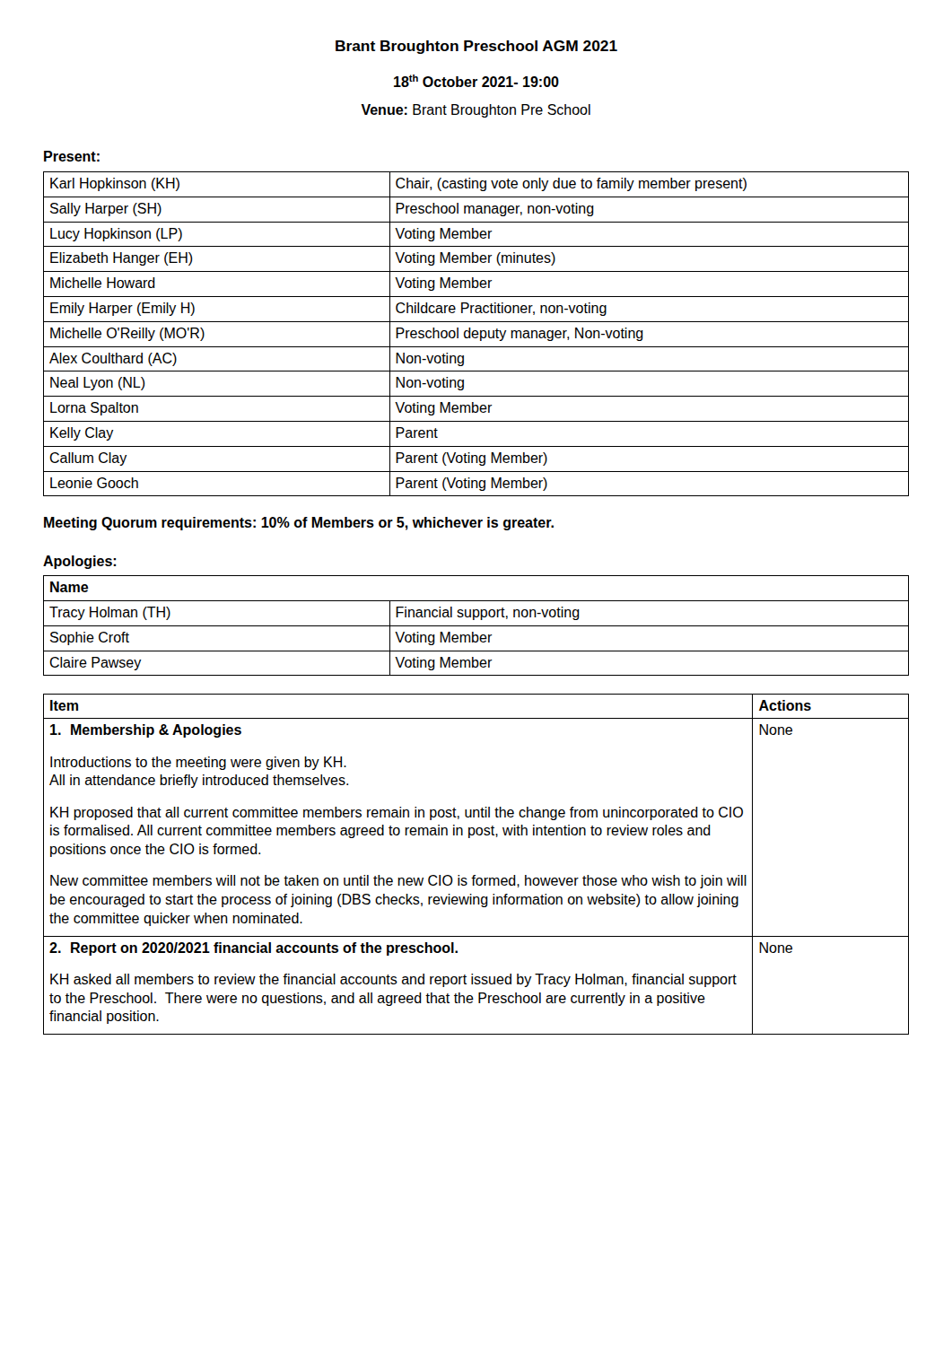Brant Broughton Preschool AGM 2021
18th October 2021- 19:00
Venue: Brant Broughton Pre School
Present:
| Karl Hopkinson (KH) | Chair, (casting vote only due to family member present) |
| Sally Harper (SH) | Preschool manager, non-voting |
| Lucy Hopkinson (LP) | Voting Member |
| Elizabeth Hanger (EH) | Voting Member (minutes) |
| Michelle Howard | Voting Member |
| Emily Harper (Emily H) | Childcare Practitioner, non-voting |
| Michelle O'Reilly (MO'R) | Preschool deputy manager, Non-voting |
| Alex Coulthard (AC) | Non-voting |
| Neal Lyon (NL) | Non-voting |
| Lorna Spalton | Voting Member |
| Kelly Clay | Parent |
| Callum Clay | Parent (Voting Member) |
| Leonie Gooch | Parent (Voting Member) |
Meeting Quorum requirements: 10% of Members or 5, whichever is greater.
Apologies:
| Name |
| --- |
| Tracy Holman (TH) | Financial support, non-voting |
| Sophie Croft | Voting Member |
| Claire Pawsey | Voting Member |
| Item | Actions |
| --- | --- |
| 1. Membership & Apologies Introductions to the meeting were given by KH. All in attendance briefly introduced themselves. KH proposed that all current committee members remain in post, until the change from unincorporated to CIO is formalised. All current committee members agreed to remain in post, with intention to review roles and positions once the CIO is formed. New committee members will not be taken on until the new CIO is formed, however those who wish to join will be encouraged to start the process of joining (DBS checks, reviewing information on website) to allow joining the committee quicker when nominated. | None |
| 2. Report on 2020/2021 financial accounts of the preschool. KH asked all members to review the financial accounts and report issued by Tracy Holman, financial support to the Preschool. There were no questions, and all agreed that the Preschool are currently in a positive financial position. | None |